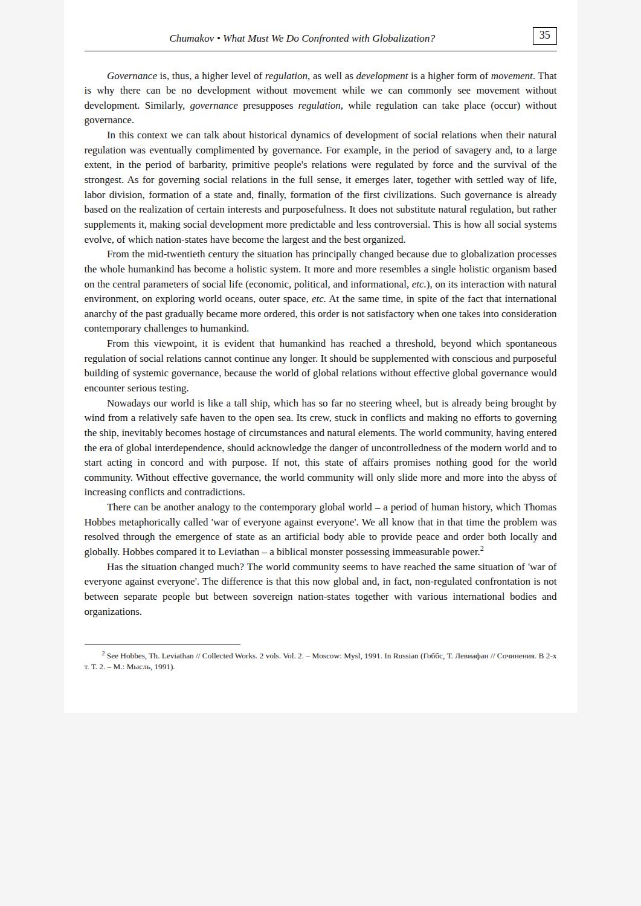Chumakov • What Must We Do Confronted with Globalization?
35
Governance is, thus, a higher level of regulation, as well as development is a higher form of movement. That is why there can be no development without movement while we can commonly see movement without development. Similarly, governance presupposes regulation, while regulation can take place (occur) without governance.
In this context we can talk about historical dynamics of development of social relations when their natural regulation was eventually complimented by governance. For example, in the period of savagery and, to a large extent, in the period of barbarity, primitive people's relations were regulated by force and the survival of the strongest. As for governing social relations in the full sense, it emerges later, together with settled way of life, labor division, formation of a state and, finally, formation of the first civilizations. Such governance is already based on the realization of certain interests and purposefulness. It does not substitute natural regulation, but rather supplements it, making social development more predictable and less controversial. This is how all social systems evolve, of which nation-states have become the largest and the best organized.
From the mid-twentieth century the situation has principally changed because due to globalization processes the whole humankind has become a holistic system. It more and more resembles a single holistic organism based on the central parameters of social life (economic, political, and informational, etc.), on its interaction with natural environment, on exploring world oceans, outer space, etc. At the same time, in spite of the fact that international anarchy of the past gradually became more ordered, this order is not satisfactory when one takes into consideration contemporary challenges to humankind.
From this viewpoint, it is evident that humankind has reached a threshold, beyond which spontaneous regulation of social relations cannot continue any longer. It should be supplemented with conscious and purposeful building of systemic governance, because the world of global relations without effective global governance would encounter serious testing.
Nowadays our world is like a tall ship, which has so far no steering wheel, but is already being brought by wind from a relatively safe haven to the open sea. Its crew, stuck in conflicts and making no efforts to governing the ship, inevitably becomes hostage of circumstances and natural elements. The world community, having entered the era of global interdependence, should acknowledge the danger of uncontrolledness of the modern world and to start acting in concord and with purpose. If not, this state of affairs promises nothing good for the world community. Without effective governance, the world community will only slide more and more into the abyss of increasing conflicts and contradictions.
There can be another analogy to the contemporary global world – a period of human history, which Thomas Hobbes metaphorically called 'war of everyone against everyone'. We all know that in that time the problem was resolved through the emergence of state as an artificial body able to provide peace and order both locally and globally. Hobbes compared it to Leviathan – a biblical monster possessing immeasurable power.2
Has the situation changed much? The world community seems to have reached the same situation of 'war of everyone against everyone'. The difference is that this now global and, in fact, non-regulated confrontation is not between separate people but between sovereign nation-states together with various international bodies and organizations.
2 See Hobbes, Th. Leviathan // Collected Works. 2 vols. Vol. 2. – Moscow: Mysl, 1991. In Russian (Гоббс, Т. Левиафан // Сочинения. В 2-х т. Т. 2. – М.: Мысль, 1991).